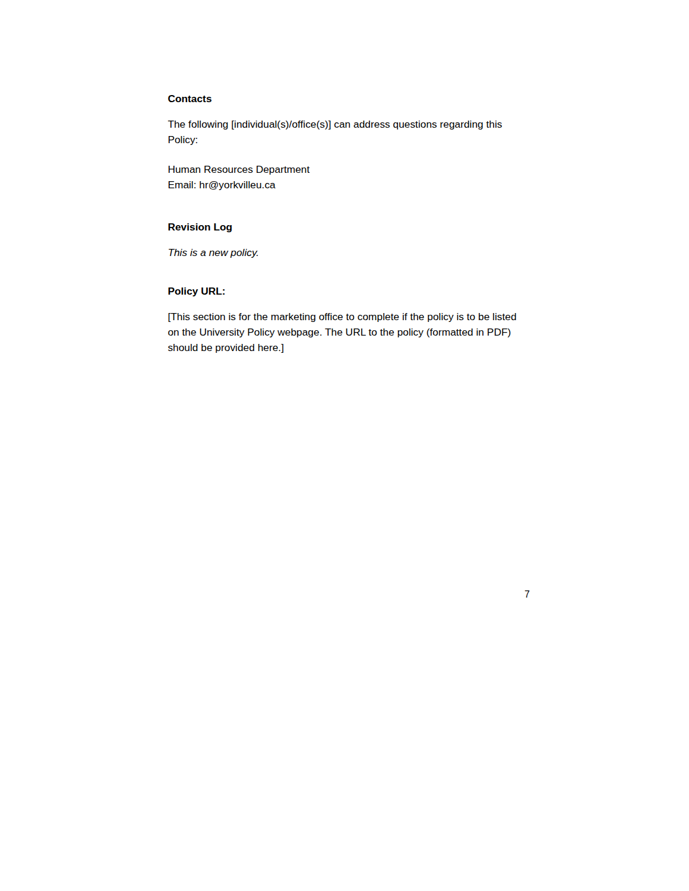Contacts
The following [individual(s)/office(s)] can address questions regarding this Policy:
Human Resources Department
Email: hr@yorkvilleu.ca
Revision Log
This is a new policy.
Policy URL:
[This section is for the marketing office to complete if the policy is to be listed on the University Policy webpage. The URL to the policy (formatted in PDF) should be provided here.]
7